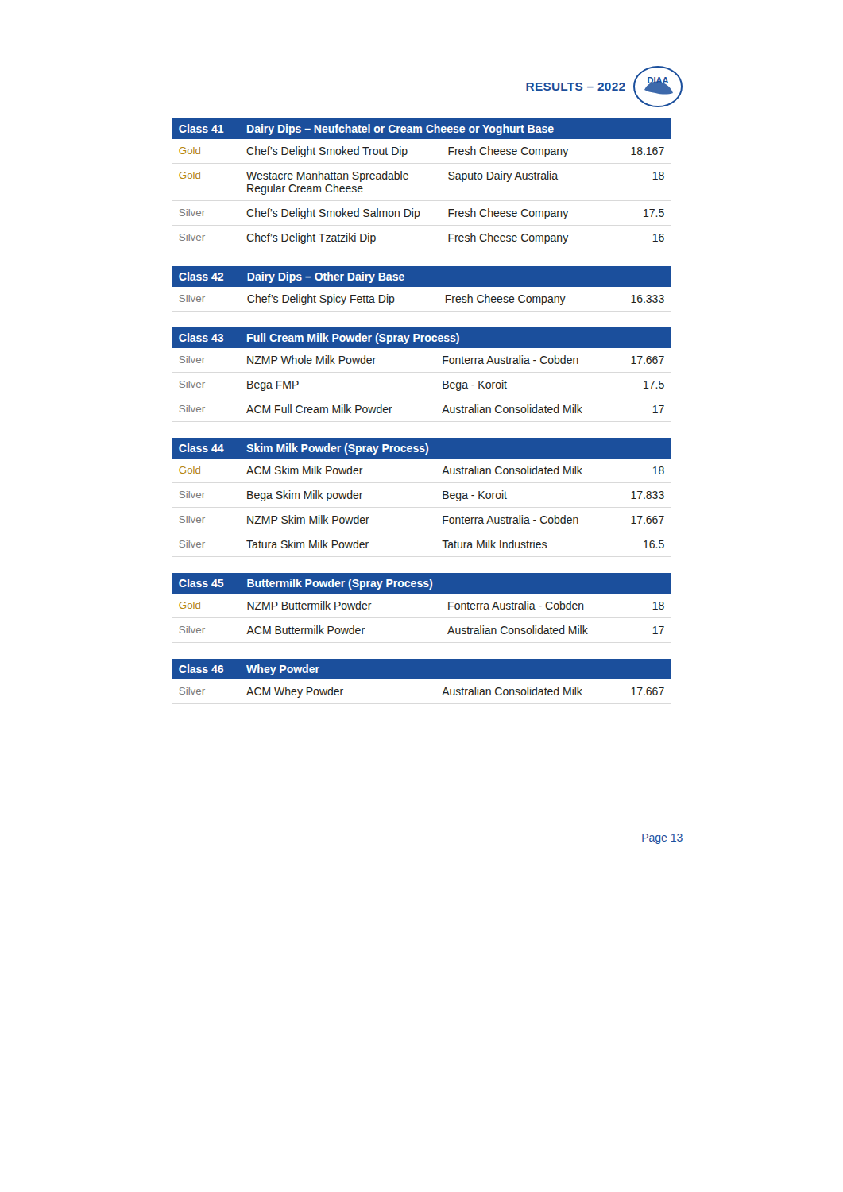RESULTS – 2022
DIAA
| Class 41 | Dairy Dips – Neufchatel or Cream Cheese or Yoghurt Base |
| Gold | Chef’s Delight Smoked Trout Dip | Fresh Cheese Company | 18.167 |
| Gold | Westacre Manhattan Spreadable Regular Cream Cheese | Saputo Dairy Australia | 18 |
| Silver | Chef’s Delight Smoked Salmon Dip | Fresh Cheese Company | 17.5 |
| Silver | Chef’s Delight Tzatziki Dip | Fresh Cheese Company | 16 |
| Class 42 | Dairy Dips – Other Dairy Base |
| Silver | Chef’s Delight Spicy Fetta Dip | Fresh Cheese Company | 16.333 |
| Class 43 | Full Cream Milk Powder (Spray Process) |
| Silver | NZMP Whole Milk Powder | Fonterra Australia - Cobden | 17.667 |
| Silver | Bega FMP | Bega - Koroit | 17.5 |
| Silver | ACM Full Cream Milk Powder | Australian Consolidated Milk | 17 |
| Class 44 | Skim Milk Powder (Spray Process) |
| Gold | ACM Skim Milk Powder | Australian Consolidated Milk | 18 |
| Silver | Bega Skim Milk powder | Bega - Koroit | 17.833 |
| Silver | NZMP Skim Milk Powder | Fonterra Australia - Cobden | 17.667 |
| Silver | Tatura Skim Milk Powder | Tatura Milk Industries | 16.5 |
| Class 45 | Buttermilk Powder (Spray Process) |
| Gold | NZMP Buttermilk Powder | Fonterra Australia - Cobden | 18 |
| Silver | ACM Buttermilk Powder | Australian Consolidated Milk | 17 |
| Class 46 | Whey Powder |
| Silver | ACM Whey Powder | Australian Consolidated Milk | 17.667 |
Page 13